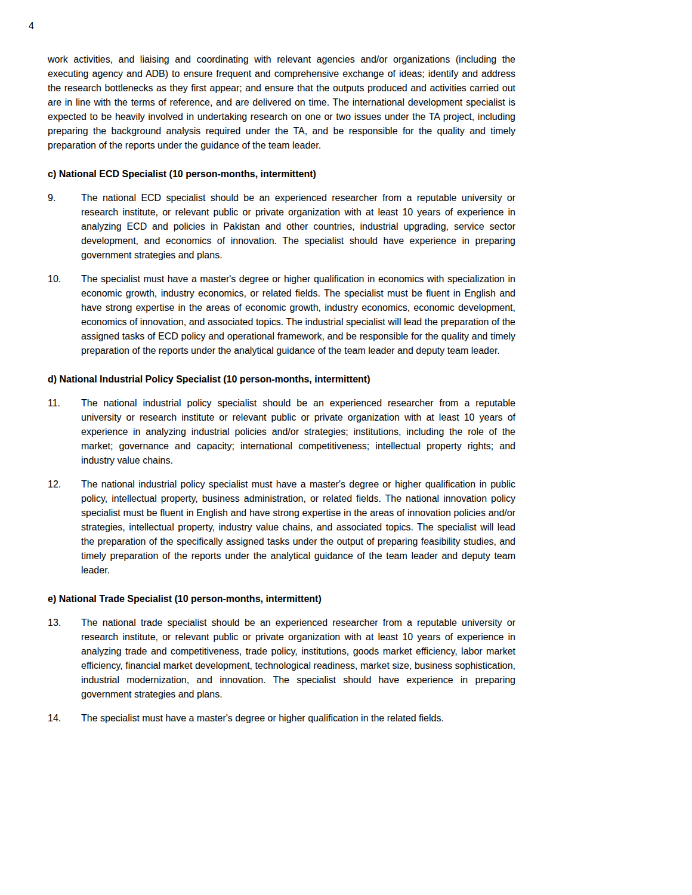4
work activities, and liaising and coordinating with relevant agencies and/or organizations (including the executing agency and ADB) to ensure frequent and comprehensive exchange of ideas; identify and address the research bottlenecks as they first appear; and ensure that the outputs produced and activities carried out are in line with the terms of reference, and are delivered on time. The international development specialist is expected to be heavily involved in undertaking research on one or two issues under the TA project, including preparing the background analysis required under the TA, and be responsible for the quality and timely preparation of the reports under the guidance of the team leader.
c) National ECD Specialist (10 person-months, intermittent)
9.
The national ECD specialist should be an experienced researcher from a reputable university or research institute, or relevant public or private organization with at least 10 years of experience in analyzing ECD and policies in Pakistan and other countries, industrial upgrading, service sector development, and economics of innovation. The specialist should have experience in preparing government strategies and plans.
10.
The specialist must have a master's degree or higher qualification in economics with specialization in economic growth, industry economics, or related fields. The specialist must be fluent in English and have strong expertise in the areas of economic growth, industry economics, economic development, economics of innovation, and associated topics. The industrial specialist will lead the preparation of the assigned tasks of ECD policy and operational framework, and be responsible for the quality and timely preparation of the reports under the analytical guidance of the team leader and deputy team leader.
d) National Industrial Policy Specialist (10 person-months, intermittent)
11.
The national industrial policy specialist should be an experienced researcher from a reputable university or research institute or relevant public or private organization with at least 10 years of experience in analyzing industrial policies and/or strategies; institutions, including the role of the market; governance and capacity; international competitiveness; intellectual property rights; and industry value chains.
12.
The national industrial policy specialist must have a master's degree or higher qualification in public policy, intellectual property, business administration, or related fields. The national innovation policy specialist must be fluent in English and have strong expertise in the areas of innovation policies and/or strategies, intellectual property, industry value chains, and associated topics. The specialist will lead the preparation of the specifically assigned tasks under the output of preparing feasibility studies, and timely preparation of the reports under the analytical guidance of the team leader and deputy team leader.
e) National Trade Specialist (10 person-months, intermittent)
13.
The national trade specialist should be an experienced researcher from a reputable university or research institute, or relevant public or private organization with at least 10 years of experience in analyzing trade and competitiveness, trade policy, institutions, goods market efficiency, labor market efficiency, financial market development, technological readiness, market size, business sophistication, industrial modernization, and innovation. The specialist should have experience in preparing government strategies and plans.
14.
The specialist must have a master's degree or higher qualification in the related fields.